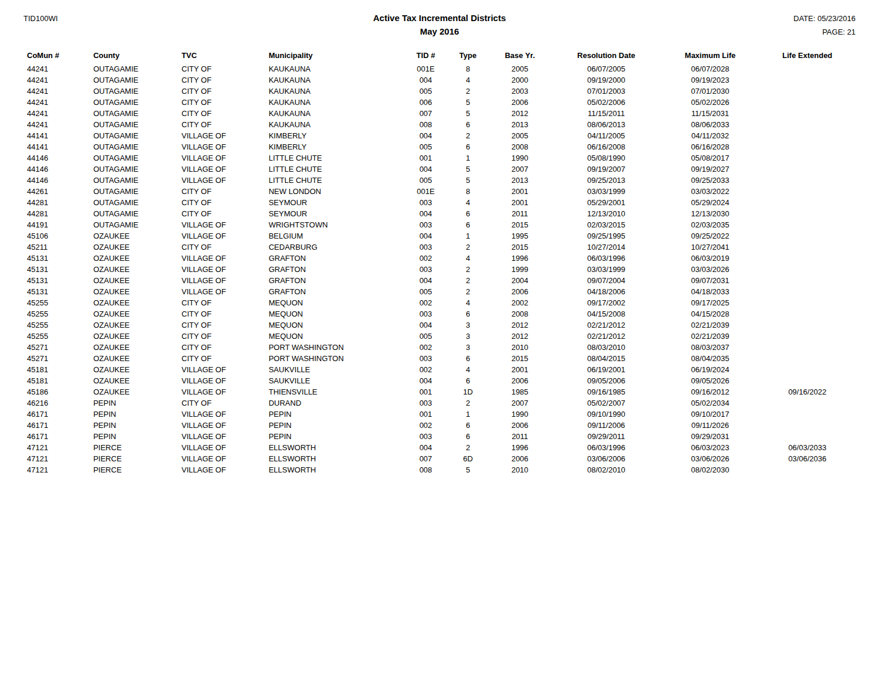TID100WI
Active Tax Incremental Districts
May 2016
DATE: 05/23/2016
PAGE: 21
| CoMun # | County | TVC | Municipality | TID # | Type | Base Yr. | Resolution Date | Maximum Life | Life Extended |
| --- | --- | --- | --- | --- | --- | --- | --- | --- | --- |
| 44241 | OUTAGAMIE | CITY OF | KAUKAUNA | 001E | 8 | 2005 | 06/07/2005 | 06/07/2028 | |
| 44241 | OUTAGAMIE | CITY OF | KAUKAUNA | 004 | 4 | 2000 | 09/19/2000 | 09/19/2023 | |
| 44241 | OUTAGAMIE | CITY OF | KAUKAUNA | 005 | 2 | 2003 | 07/01/2003 | 07/01/2030 | |
| 44241 | OUTAGAMIE | CITY OF | KAUKAUNA | 006 | 5 | 2006 | 05/02/2006 | 05/02/2026 | |
| 44241 | OUTAGAMIE | CITY OF | KAUKAUNA | 007 | 5 | 2012 | 11/15/2011 | 11/15/2031 | |
| 44241 | OUTAGAMIE | CITY OF | KAUKAUNA | 008 | 6 | 2013 | 08/06/2013 | 08/06/2033 | |
| 44141 | OUTAGAMIE | VILLAGE OF | KIMBERLY | 004 | 2 | 2005 | 04/11/2005 | 04/11/2032 | |
| 44141 | OUTAGAMIE | VILLAGE OF | KIMBERLY | 005 | 6 | 2008 | 06/16/2008 | 06/16/2028 | |
| 44146 | OUTAGAMIE | VILLAGE OF | LITTLE CHUTE | 001 | 1 | 1990 | 05/08/1990 | 05/08/2017 | |
| 44146 | OUTAGAMIE | VILLAGE OF | LITTLE CHUTE | 004 | 5 | 2007 | 09/19/2007 | 09/19/2027 | |
| 44146 | OUTAGAMIE | VILLAGE OF | LITTLE CHUTE | 005 | 5 | 2013 | 09/25/2013 | 09/25/2033 | |
| 44261 | OUTAGAMIE | CITY OF | NEW LONDON | 001E | 8 | 2001 | 03/03/1999 | 03/03/2022 | |
| 44281 | OUTAGAMIE | CITY OF | SEYMOUR | 003 | 4 | 2001 | 05/29/2001 | 05/29/2024 | |
| 44281 | OUTAGAMIE | CITY OF | SEYMOUR | 004 | 6 | 2011 | 12/13/2010 | 12/13/2030 | |
| 44191 | OUTAGAMIE | VILLAGE OF | WRIGHTSTOWN | 003 | 6 | 2015 | 02/03/2015 | 02/03/2035 | |
| 45106 | OZAUKEE | VILLAGE OF | BELGIUM | 004 | 1 | 1995 | 09/25/1995 | 09/25/2022 | |
| 45211 | OZAUKEE | CITY OF | CEDARBURG | 003 | 2 | 2015 | 10/27/2014 | 10/27/2041 | |
| 45131 | OZAUKEE | VILLAGE OF | GRAFTON | 002 | 4 | 1996 | 06/03/1996 | 06/03/2019 | |
| 45131 | OZAUKEE | VILLAGE OF | GRAFTON | 003 | 2 | 1999 | 03/03/1999 | 03/03/2026 | |
| 45131 | OZAUKEE | VILLAGE OF | GRAFTON | 004 | 2 | 2004 | 09/07/2004 | 09/07/2031 | |
| 45131 | OZAUKEE | VILLAGE OF | GRAFTON | 005 | 2 | 2006 | 04/18/2006 | 04/18/2033 | |
| 45255 | OZAUKEE | CITY OF | MEQUON | 002 | 4 | 2002 | 09/17/2002 | 09/17/2025 | |
| 45255 | OZAUKEE | CITY OF | MEQUON | 003 | 6 | 2008 | 04/15/2008 | 04/15/2028 | |
| 45255 | OZAUKEE | CITY OF | MEQUON | 004 | 3 | 2012 | 02/21/2012 | 02/21/2039 | |
| 45255 | OZAUKEE | CITY OF | MEQUON | 005 | 3 | 2012 | 02/21/2012 | 02/21/2039 | |
| 45271 | OZAUKEE | CITY OF | PORT WASHINGTON | 002 | 3 | 2010 | 08/03/2010 | 08/03/2037 | |
| 45271 | OZAUKEE | CITY OF | PORT WASHINGTON | 003 | 6 | 2015 | 08/04/2015 | 08/04/2035 | |
| 45181 | OZAUKEE | VILLAGE OF | SAUKVILLE | 002 | 4 | 2001 | 06/19/2001 | 06/19/2024 | |
| 45181 | OZAUKEE | VILLAGE OF | SAUKVILLE | 004 | 6 | 2006 | 09/05/2006 | 09/05/2026 | |
| 45186 | OZAUKEE | VILLAGE OF | THIENSVILLE | 001 | 1D | 1985 | 09/16/1985 | 09/16/2012 | 09/16/2022 |
| 46216 | PEPIN | CITY OF | DURAND | 003 | 2 | 2007 | 05/02/2007 | 05/02/2034 | |
| 46171 | PEPIN | VILLAGE OF | PEPIN | 001 | 1 | 1990 | 09/10/1990 | 09/10/2017 | |
| 46171 | PEPIN | VILLAGE OF | PEPIN | 002 | 6 | 2006 | 09/11/2006 | 09/11/2026 | |
| 46171 | PEPIN | VILLAGE OF | PEPIN | 003 | 6 | 2011 | 09/29/2011 | 09/29/2031 | |
| 47121 | PIERCE | VILLAGE OF | ELLSWORTH | 004 | 2 | 1996 | 06/03/1996 | 06/03/2023 | 06/03/2033 |
| 47121 | PIERCE | VILLAGE OF | ELLSWORTH | 007 | 6D | 2006 | 03/06/2006 | 03/06/2026 | 03/06/2036 |
| 47121 | PIERCE | VILLAGE OF | ELLSWORTH | 008 | 5 | 2010 | 08/02/2010 | 08/02/2030 | |